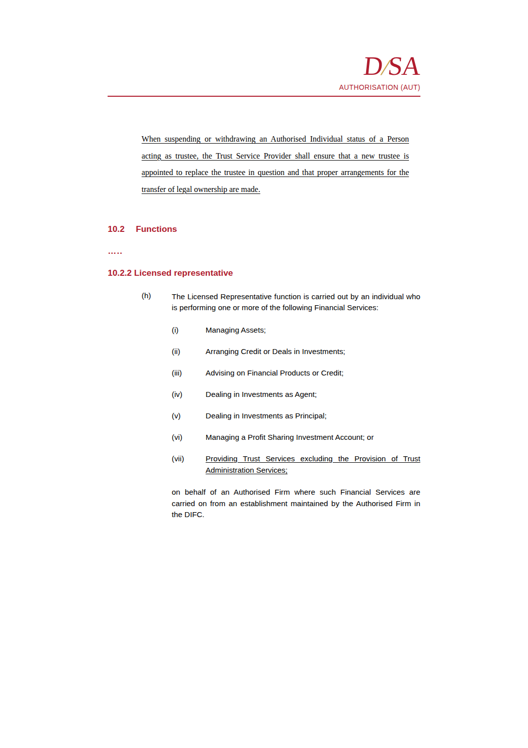D/SA
AUTHORISATION (AUT)
When suspending or withdrawing an Authorised Individual status of a Person acting as trustee, the Trust Service Provider shall ensure that a new trustee is appointed to replace the trustee in question and that proper arrangements for the transfer of legal ownership are made.
10.2 Functions
…..
10.2.2 Licensed representative
(h)
The Licensed Representative function is carried out by an individual who is performing one or more of the following Financial Services:
(i) Managing Assets;
(ii) Arranging Credit or Deals in Investments;
(iii) Advising on Financial Products or Credit;
(iv) Dealing in Investments as Agent;
(v) Dealing in Investments as Principal;
(vi) Managing a Profit Sharing Investment Account; or
(vii) Providing Trust Services excluding the Provision of Trust Administration Services;
on behalf of an Authorised Firm where such Financial Services are carried on from an establishment maintained by the Authorised Firm in the DIFC.